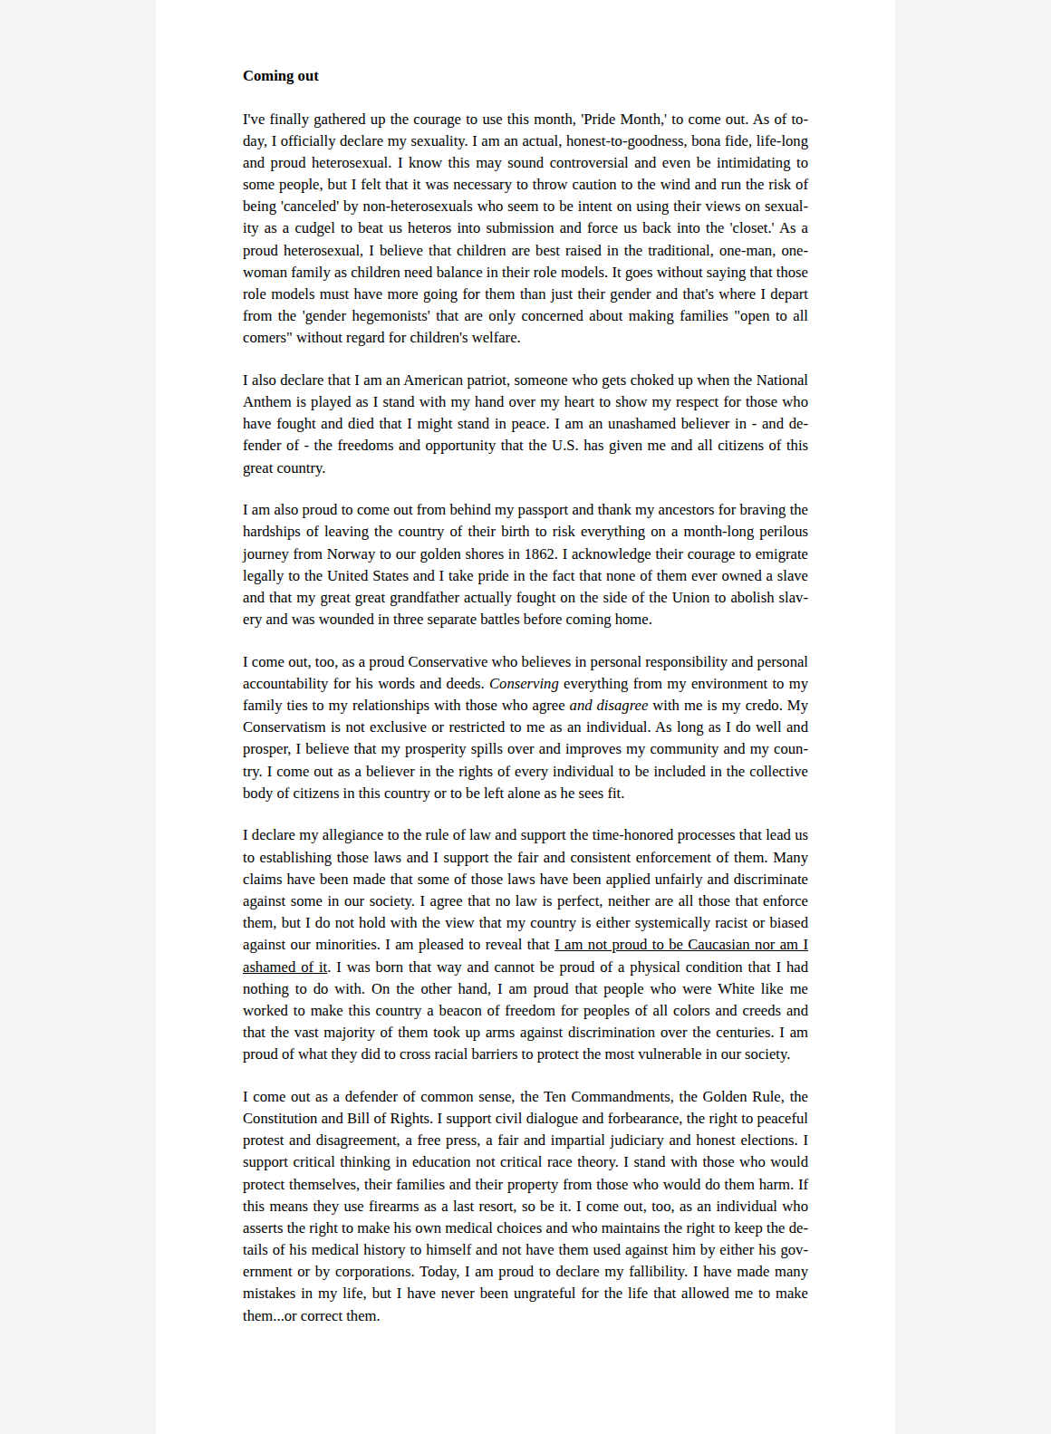Coming out
I've finally gathered up the courage to use this month, 'Pride Month,' to come out. As of today, I officially declare my sexuality. I am an actual, honest-to-goodness, bona fide, life-long and proud heterosexual. I know this may sound controversial and even be intimidating to some people, but I felt that it was necessary to throw caution to the wind and run the risk of being 'canceled' by non-heterosexuals who seem to be intent on using their views on sexuality as a cudgel to beat us heteros into submission and force us back into the 'closet.' As a proud heterosexual, I believe that children are best raised in the traditional, one-man, one-woman family as children need balance in their role models. It goes without saying that those role models must have more going for them than just their gender and that's where I depart from the 'gender hegemonists' that are only concerned about making families "open to all comers" without regard for children's welfare.
I also declare that I am an American patriot, someone who gets choked up when the National Anthem is played as I stand with my hand over my heart to show my respect for those who have fought and died that I might stand in peace. I am an unashamed believer in - and defender of - the freedoms and opportunity that the U.S. has given me and all citizens of this great country.
I am also proud to come out from behind my passport and thank my ancestors for braving the hardships of leaving the country of their birth to risk everything on a month-long perilous journey from Norway to our golden shores in 1862. I acknowledge their courage to emigrate legally to the United States and I take pride in the fact that none of them ever owned a slave and that my great great grandfather actually fought on the side of the Union to abolish slavery and was wounded in three separate battles before coming home.
I come out, too, as a proud Conservative who believes in personal responsibility and personal accountability for his words and deeds. Conserving everything from my environment to my family ties to my relationships with those who agree and disagree with me is my credo. My Conservatism is not exclusive or restricted to me as an individual. As long as I do well and prosper, I believe that my prosperity spills over and improves my community and my country. I come out as a believer in the rights of every individual to be included in the collective body of citizens in this country or to be left alone as he sees fit.
I declare my allegiance to the rule of law and support the time-honored processes that lead us to establishing those laws and I support the fair and consistent enforcement of them. Many claims have been made that some of those laws have been applied unfairly and discriminate against some in our society. I agree that no law is perfect, neither are all those that enforce them, but I do not hold with the view that my country is either systemically racist or biased against our minorities. I am pleased to reveal that I am not proud to be Caucasian nor am I ashamed of it. I was born that way and cannot be proud of a physical condition that I had nothing to do with. On the other hand, I am proud that people who were White like me worked to make this country a beacon of freedom for peoples of all colors and creeds and that the vast majority of them took up arms against discrimination over the centuries. I am proud of what they did to cross racial barriers to protect the most vulnerable in our society.
I come out as a defender of common sense, the Ten Commandments, the Golden Rule, the Constitution and Bill of Rights. I support civil dialogue and forbearance, the right to peaceful protest and disagreement, a free press, a fair and impartial judiciary and honest elections. I support critical thinking in education not critical race theory. I stand with those who would protect themselves, their families and their property from those who would do them harm. If this means they use firearms as a last resort, so be it. I come out, too, as an individual who asserts the right to make his own medical choices and who maintains the right to keep the details of his medical history to himself and not have them used against him by either his government or by corporations. Today, I am proud to declare my fallibility. I have made many mistakes in my life, but I have never been ungrateful for the life that allowed me to make them...or correct them.